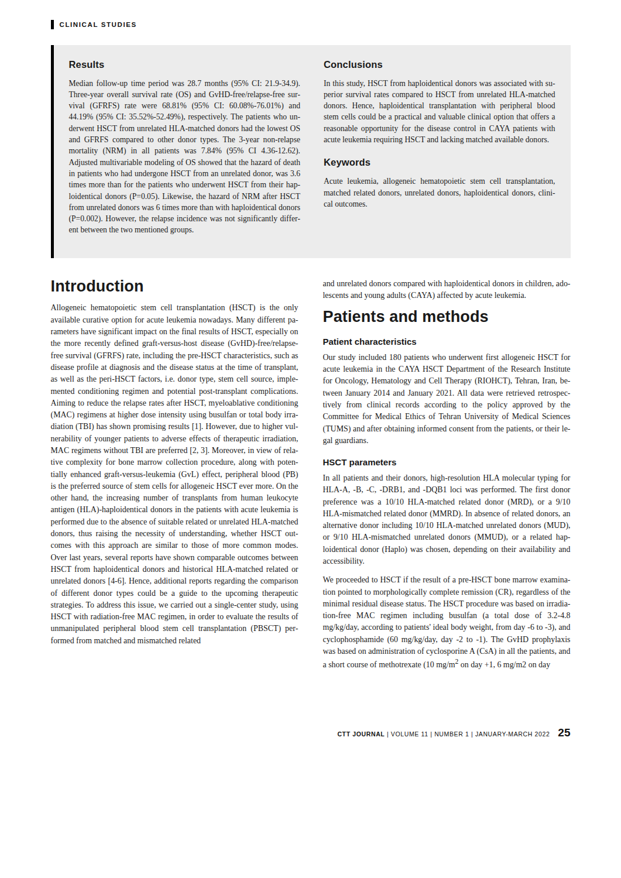Clinical Studies
Results
Median follow-up time period was 28.7 months (95% CI: 21.9-34.9). Three-year overall survival rate (OS) and GvHD-free/relapse-free survival (GFRFS) rate were 68.81% (95% CI: 60.08%-76.01%) and 44.19% (95% CI: 35.52%-52.49%), respectively. The patients who underwent HSCT from unrelated HLA-matched donors had the lowest OS and GFRFS compared to other donor types. The 3-year non-relapse mortality (NRM) in all patients was 7.84% (95% CI 4.36-12.62). Adjusted multivariable modeling of OS showed that the hazard of death in patients who had undergone HSCT from an unrelated donor, was 3.6 times more than for the patients who underwent HSCT from their haploidentical donors (P=0.05). Likewise, the hazard of NRM after HSCT from unrelated donors was 6 times more than with haploidentical donors (P=0.002). However, the relapse incidence was not significantly different between the two mentioned groups.
Conclusions
In this study, HSCT from haploidentical donors was associated with superior survival rates compared to HSCT from unrelated HLA-matched donors. Hence, haploidentical transplantation with peripheral blood stem cells could be a practical and valuable clinical option that offers a reasonable opportunity for the disease control in CAYA patients with acute leukemia requiring HSCT and lacking matched available donors.
Keywords
Acute leukemia, allogeneic hematopoietic stem cell transplantation, matched related donors, unrelated donors, haploidentical donors, clinical outcomes.
Introduction
Allogeneic hematopoietic stem cell transplantation (HSCT) is the only available curative option for acute leukemia nowadays. Many different parameters have significant impact on the final results of HSCT, especially on the more recently defined graft-versus-host disease (GvHD)-free/relapse-free survival (GFRFS) rate, including the pre-HSCT characteristics, such as disease profile at diagnosis and the disease status at the time of transplant, as well as the peri-HSCT factors, i.e. donor type, stem cell source, implemented conditioning regimen and potential post-transplant complications. Aiming to reduce the relapse rates after HSCT, myeloablative conditioning (MAC) regimens at higher dose intensity using busulfan or total body irradiation (TBI) has shown promising results [1]. However, due to higher vulnerability of younger patients to adverse effects of therapeutic irradiation, MAC regimens without TBI are preferred [2, 3]. Moreover, in view of relative complexity for bone marrow collection procedure, along with potentially enhanced graft-versus-leukemia (GvL) effect, peripheral blood (PB) is the preferred source of stem cells for allogeneic HSCT ever more. On the other hand, the increasing number of transplants from human leukocyte antigen (HLA)-haploidentical donors in the patients with acute leukemia is performed due to the absence of suitable related or unrelated HLA-matched donors, thus raising the necessity of understanding, whether HSCT outcomes with this approach are similar to those of more common modes. Over last years, several reports have shown comparable outcomes between HSCT from haploidentical donors and historical HLA-matched related or unrelated donors [4-6]. Hence, additional reports regarding the comparison of different donor types could be a guide to the upcoming therapeutic strategies. To address this issue, we carried out a single-center study, using HSCT with radiation-free MAC regimen, in order to evaluate the results of unmanipulated peripheral blood stem cell transplantation (PBSCT) performed from matched and mismatched related
and unrelated donors compared with haploidentical donors in children, adolescents and young adults (CAYA) affected by acute leukemia.
Patients and methods
Patient characteristics
Our study included 180 patients who underwent first allogeneic HSCT for acute leukemia in the CAYA HSCT Department of the Research Institute for Oncology, Hematology and Cell Therapy (RIOHCT), Tehran, Iran, between January 2014 and January 2021. All data were retrieved retrospectively from clinical records according to the policy approved by the Committee for Medical Ethics of Tehran University of Medical Sciences (TUMS) and after obtaining informed consent from the patients, or their legal guardians.
HSCT parameters
In all patients and their donors, high-resolution HLA molecular typing for HLA-A, -B, -C, -DRB1, and -DQB1 loci was performed. The first donor preference was a 10/10 HLA-matched related donor (MRD), or a 9/10 HLA-mismatched related donor (MMRD). In absence of related donors, an alternative donor including 10/10 HLA-matched unrelated donors (MUD), or 9/10 HLA-mismatched unrelated donors (MMUD), or a related haploidentical donor (Haplo) was chosen, depending on their availability and accessibility.
We proceeded to HSCT if the result of a pre-HSCT bone marrow examination pointed to morphologically complete remission (CR), regardless of the minimal residual disease status. The HSCT procedure was based on irradiation-free MAC regimen including busulfan (a total dose of 3.2-4.8 mg/kg/day, according to patients' ideal body weight, from day -6 to -3), and cyclophosphamide (60 mg/kg/day, day -2 to -1). The GvHD prophylaxis was based on administration of cyclosporine A (CsA) in all the patients, and a short course of methotrexate (10 mg/m2 on day +1, 6 mg/m2 on day
CTT Journal | Volume 11 | Number 1 | January-March 2022
25